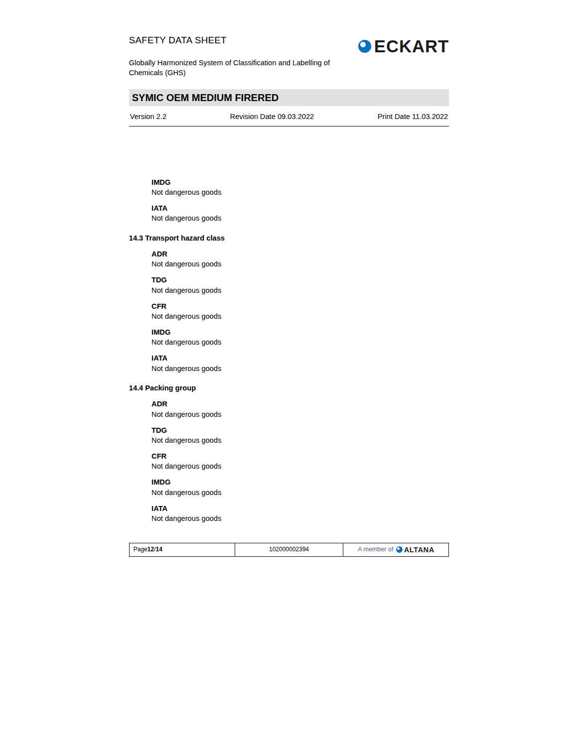SAFETY DATA SHEET
Globally Harmonized System of Classification and Labelling of
Chemicals (GHS)
ECKART
SYMIC OEM MEDIUM FIRERED
Version 2.2 Revision Date 09.03.2022 Print Date 11.03.2022
IMDG
Not dangerous goods
IATA
Not dangerous goods
14.3 Transport hazard class
ADR
Not dangerous goods
TDG
Not dangerous goods
CFR
Not dangerous goods
IMDG
Not dangerous goods
IATA
Not dangerous goods
14.4 Packing group
ADR
Not dangerous goods
TDG
Not dangerous goods
CFR
Not dangerous goods
IMDG
Not dangerous goods
IATA
Not dangerous goods
Page 12 / 14
102000002394
A member of ALTANA